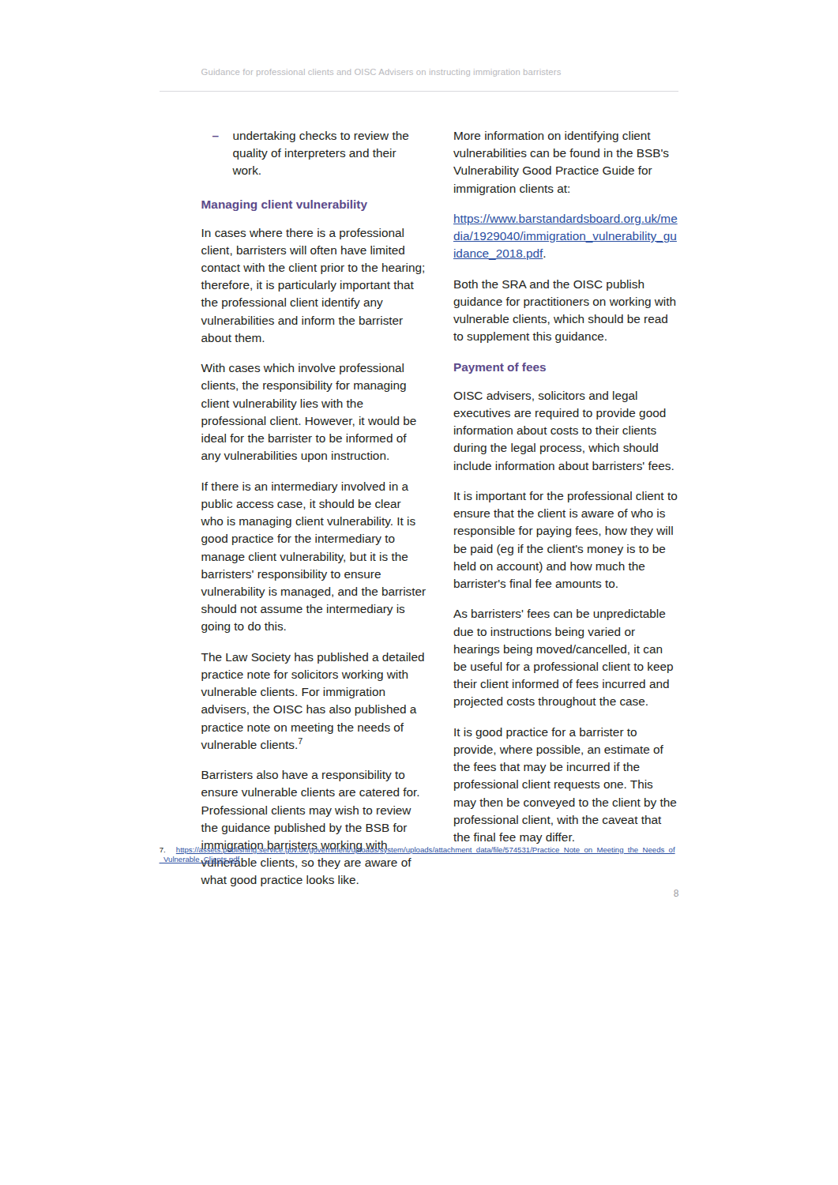Guidance for professional clients and OISC Advisers on instructing immigration barristers
undertaking checks to review the quality of interpreters and their work.
Managing client vulnerability
In cases where there is a professional client, barristers will often have limited contact with the client prior to the hearing; therefore, it is particularly important that the professional client identify any vulnerabilities and inform the barrister about them.
With cases which involve professional clients, the responsibility for managing client vulnerability lies with the professional client. However, it would be ideal for the barrister to be informed of any vulnerabilities upon instruction.
If there is an intermediary involved in a public access case, it should be clear who is managing client vulnerability. It is good practice for the intermediary to manage client vulnerability, but it is the barristers' responsibility to ensure vulnerability is managed, and the barrister should not assume the intermediary is going to do this.
The Law Society has published a detailed practice note for solicitors working with vulnerable clients. For immigration advisers, the OISC has also published a practice note on meeting the needs of vulnerable clients.7
Barristers also have a responsibility to ensure vulnerable clients are catered for. Professional clients may wish to review the guidance published by the BSB for immigration barristers working with vulnerable clients, so they are aware of what good practice looks like.
More information on identifying client vulnerabilities can be found in the BSB's Vulnerability Good Practice Guide for immigration clients at:
https://www.barstandardsboard.org.uk/media/1929040/immigration_vulnerability_guidance_2018.pdf.
Both the SRA and the OISC publish guidance for practitioners on working with vulnerable clients, which should be read to supplement this guidance.
Payment of fees
OISC advisers, solicitors and legal executives are required to provide good information about costs to their clients during the legal process, which should include information about barristers' fees.
It is important for the professional client to ensure that the client is aware of who is responsible for paying fees, how they will be paid (eg if the client's money is to be held on account) and how much the barrister's final fee amounts to.
As barristers' fees can be unpredictable due to instructions being varied or hearings being moved/cancelled, it can be useful for a professional client to keep their client informed of fees incurred and projected costs throughout the case.
It is good practice for a barrister to provide, where possible, an estimate of the fees that may be incurred if the professional client requests one. This may then be conveyed to the client by the professional client, with the caveat that the final fee may differ.
7. https://assets.publishing.service.gov.uk/government/uploads/system/uploads/attachment_data/file/574531/Practice_Note_on_Meeting_the_Needs_of_Vulnerable_Clients.pdf
8